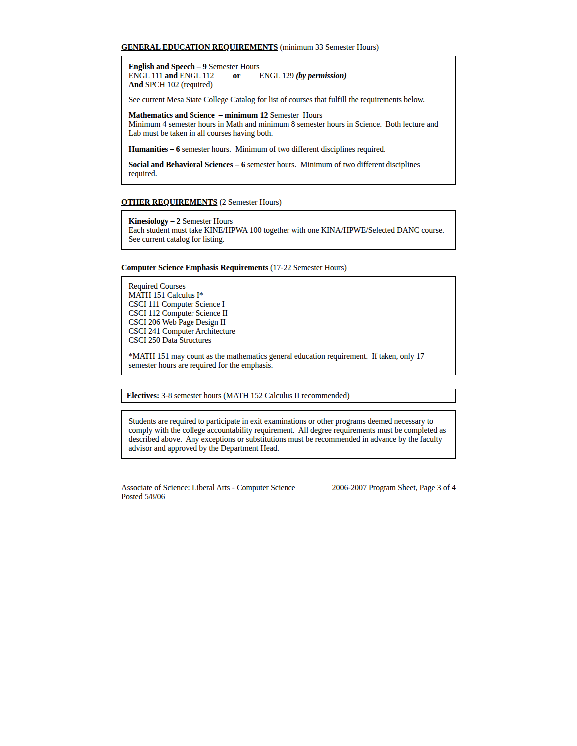GENERAL EDUCATION REQUIREMENTS (minimum 33 Semester Hours)
English and Speech – 9 Semester Hours
ENGL 111 and ENGL 112 or ENGL 129 (by permission)
And SPCH 102 (required)
See current Mesa State College Catalog for list of courses that fulfill the requirements below.
Mathematics and Science – minimum 12 Semester Hours
Minimum 4 semester hours in Math and minimum 8 semester hours in Science. Both lecture and Lab must be taken in all courses having both.
Humanities – 6 semester hours. Minimum of two different disciplines required.
Social and Behavioral Sciences – 6 semester hours. Minimum of two different disciplines required.
OTHER REQUIREMENTS (2 Semester Hours)
Kinesiology – 2 Semester Hours
Each student must take KINE/HPWA 100 together with one KINA/HPWE/Selected DANC course. See current catalog for listing.
Computer Science Emphasis Requirements (17-22 Semester Hours)
Required Courses
MATH 151 Calculus I*
CSCI 111 Computer Science I
CSCI 112 Computer Science II
CSCI 206 Web Page Design II
CSCI 241 Computer Architecture
CSCI 250 Data Structures
*MATH 151 may count as the mathematics general education requirement. If taken, only 17 semester hours are required for the emphasis.
Electives: 3-8 semester hours (MATH 152 Calculus II recommended)
Students are required to participate in exit examinations or other programs deemed necessary to comply with the college accountability requirement. All degree requirements must be completed as described above. Any exceptions or substitutions must be recommended in advance by the faculty advisor and approved by the Department Head.
Associate of Science: Liberal Arts - Computer Science
Posted 5/8/06
2006-2007 Program Sheet, Page 3 of 4